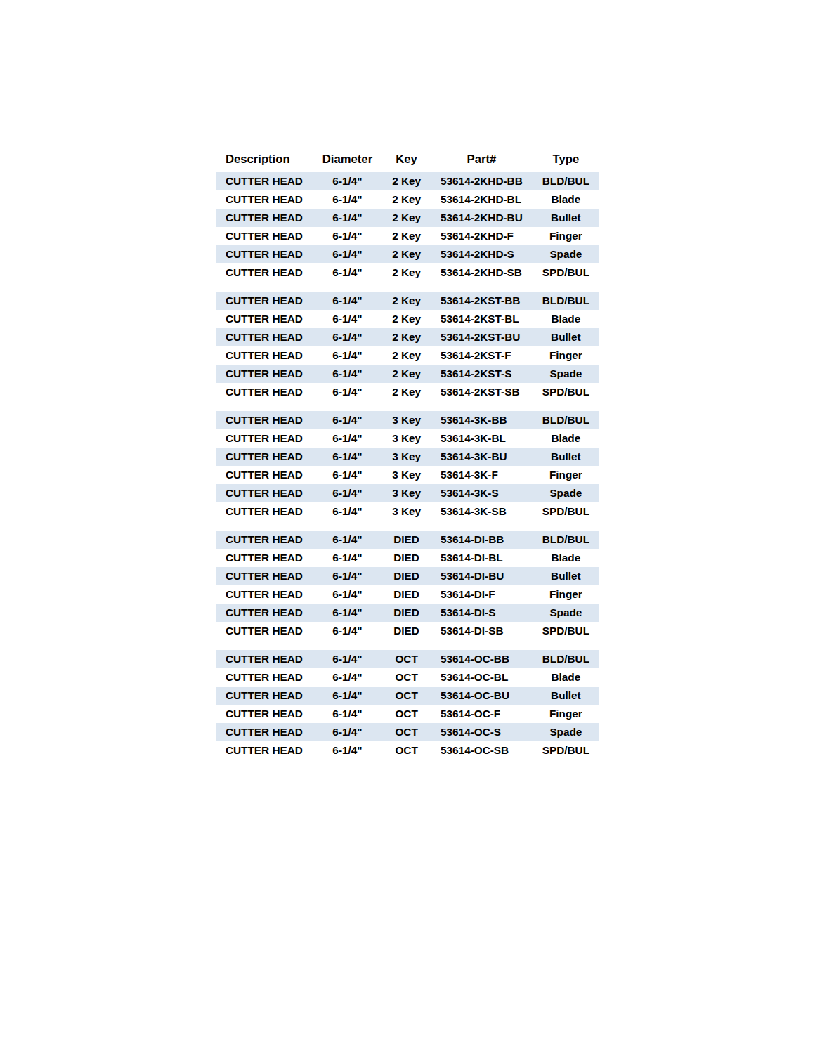| Description | Diameter | Key | Part# | Type |
| --- | --- | --- | --- | --- |
| CUTTER HEAD | 6-1/4" | 2 Key | 53614-2KHD-BB | BLD/BUL |
| CUTTER HEAD | 6-1/4" | 2 Key | 53614-2KHD-BL | Blade |
| CUTTER HEAD | 6-1/4" | 2 Key | 53614-2KHD-BU | Bullet |
| CUTTER HEAD | 6-1/4" | 2 Key | 53614-2KHD-F | Finger |
| CUTTER HEAD | 6-1/4" | 2 Key | 53614-2KHD-S | Spade |
| CUTTER HEAD | 6-1/4" | 2 Key | 53614-2KHD-SB | SPD/BUL |
| CUTTER HEAD | 6-1/4" | 2 Key | 53614-2KST-BB | BLD/BUL |
| CUTTER HEAD | 6-1/4" | 2 Key | 53614-2KST-BL | Blade |
| CUTTER HEAD | 6-1/4" | 2 Key | 53614-2KST-BU | Bullet |
| CUTTER HEAD | 6-1/4" | 2 Key | 53614-2KST-F | Finger |
| CUTTER HEAD | 6-1/4" | 2 Key | 53614-2KST-S | Spade |
| CUTTER HEAD | 6-1/4" | 2 Key | 53614-2KST-SB | SPD/BUL |
| CUTTER HEAD | 6-1/4" | 3 Key | 53614-3K-BB | BLD/BUL |
| CUTTER HEAD | 6-1/4" | 3 Key | 53614-3K-BL | Blade |
| CUTTER HEAD | 6-1/4" | 3 Key | 53614-3K-BU | Bullet |
| CUTTER HEAD | 6-1/4" | 3 Key | 53614-3K-F | Finger |
| CUTTER HEAD | 6-1/4" | 3 Key | 53614-3K-S | Spade |
| CUTTER HEAD | 6-1/4" | 3 Key | 53614-3K-SB | SPD/BUL |
| CUTTER HEAD | 6-1/4" | DIED | 53614-DI-BB | BLD/BUL |
| CUTTER HEAD | 6-1/4" | DIED | 53614-DI-BL | Blade |
| CUTTER HEAD | 6-1/4" | DIED | 53614-DI-BU | Bullet |
| CUTTER HEAD | 6-1/4" | DIED | 53614-DI-F | Finger |
| CUTTER HEAD | 6-1/4" | DIED | 53614-DI-S | Spade |
| CUTTER HEAD | 6-1/4" | DIED | 53614-DI-SB | SPD/BUL |
| CUTTER HEAD | 6-1/4" | OCT | 53614-OC-BB | BLD/BUL |
| CUTTER HEAD | 6-1/4" | OCT | 53614-OC-BL | Blade |
| CUTTER HEAD | 6-1/4" | OCT | 53614-OC-BU | Bullet |
| CUTTER HEAD | 6-1/4" | OCT | 53614-OC-F | Finger |
| CUTTER HEAD | 6-1/4" | OCT | 53614-OC-S | Spade |
| CUTTER HEAD | 6-1/4" | OCT | 53614-OC-SB | SPD/BUL |